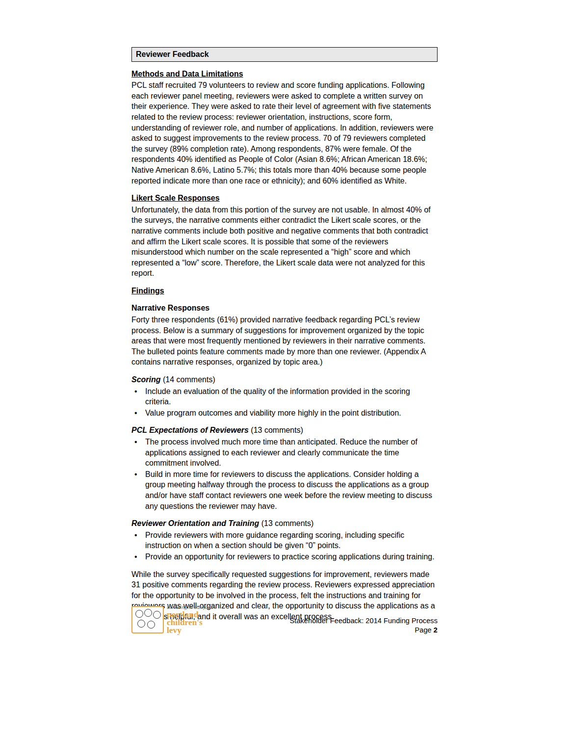Reviewer Feedback
Methods and Data Limitations
PCL staff recruited 79 volunteers to review and score funding applications. Following each reviewer panel meeting, reviewers were asked to complete a written survey on their experience. They were asked to rate their level of agreement with five statements related to the review process: reviewer orientation, instructions, score form, understanding of reviewer role, and number of applications. In addition, reviewers were asked to suggest improvements to the review process. 70 of 79 reviewers completed the survey (89% completion rate). Among respondents, 87% were female. Of the respondents 40% identified as People of Color (Asian 8.6%; African American 18.6%; Native American 8.6%, Latino 5.7%; this totals more than 40% because some people reported indicate more than one race or ethnicity); and 60% identified as White.
Likert Scale Responses
Unfortunately, the data from this portion of the survey are not usable. In almost 40% of the surveys, the narrative comments either contradict the Likert scale scores, or the narrative comments include both positive and negative comments that both contradict and affirm the Likert scale scores. It is possible that some of the reviewers misunderstood which number on the scale represented a “high” score and which represented a “low” score. Therefore, the Likert scale data were not analyzed for this report.
Findings
Narrative Responses
Forty three respondents (61%) provided narrative feedback regarding PCL’s review process. Below is a summary of suggestions for improvement organized by the topic areas that were most frequently mentioned by reviewers in their narrative comments. The bulleted points feature comments made by more than one reviewer. (Appendix A contains narrative responses, organized by topic area.)
Scoring (14 comments)
Include an evaluation of the quality of the information provided in the scoring criteria.
Value program outcomes and viability more highly in the point distribution.
PCL Expectations of Reviewers (13 comments)
The process involved much more time than anticipated. Reduce the number of applications assigned to each reviewer and clearly communicate the time commitment involved.
Build in more time for reviewers to discuss the applications. Consider holding a group meeting halfway through the process to discuss the applications as a group and/or have staff contact reviewers one week before the review meeting to discuss any questions the reviewer may have.
Reviewer Orientation and Training (13 comments)
Provide reviewers with more guidance regarding scoring, including specific instruction on when a section should be given “0” points.
Provide an opportunity for reviewers to practice scoring applications during training.
While the survey specifically requested suggestions for improvement, reviewers made 31 positive comments regarding the review process. Reviewers expressed appreciation for the opportunity to be involved in the process, felt the instructions and training for reviewers was well-organized and clear, the opportunity to discuss the applications as a group was helpful, and it overall was an excellent process.
Investing in our future
portland
children's
levy
Stakeholder Feedback: 2014 Funding Process
Page 2